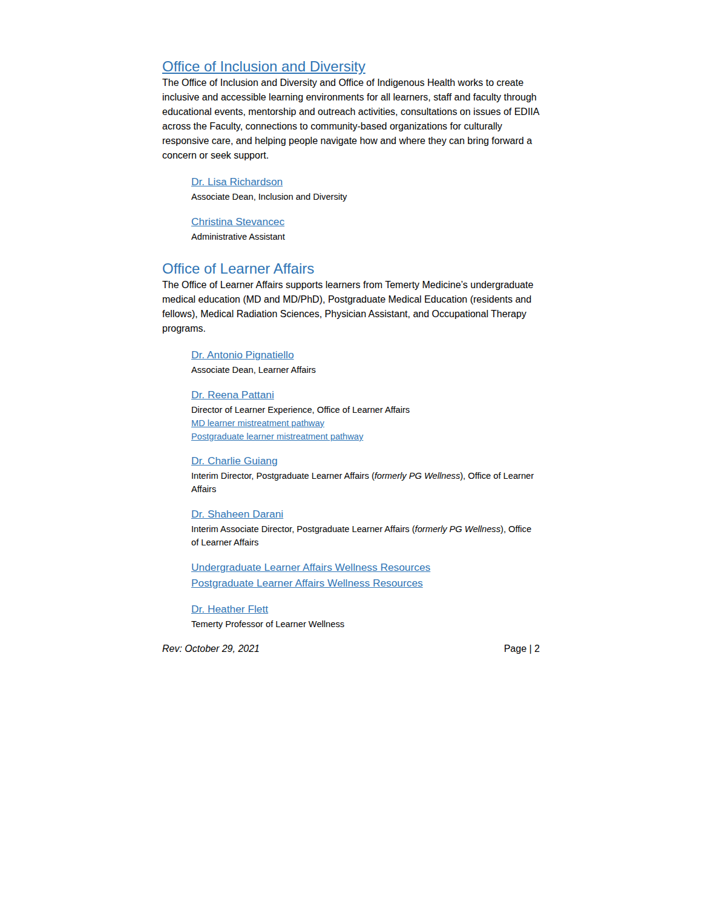Office of Inclusion and Diversity
The Office of Inclusion and Diversity and Office of Indigenous Health works to create inclusive and accessible learning environments for all learners, staff and faculty through educational events, mentorship and outreach activities, consultations on issues of EDIIA across the Faculty, connections to community-based organizations for culturally responsive care, and helping people navigate how and where they can bring forward a concern or seek support.
Dr. Lisa Richardson Associate Dean, Inclusion and Diversity
Christina Stevancec Administrative Assistant
Office of Learner Affairs
The Office of Learner Affairs supports learners from Temerty Medicine’s undergraduate medical education (MD and MD/PhD), Postgraduate Medical Education (residents and fellows), Medical Radiation Sciences, Physician Assistant, and Occupational Therapy programs.
Dr. Antonio Pignatiello Associate Dean, Learner Affairs
Dr. Reena Pattani Director of Learner Experience, Office of Learner Affairs MD learner mistreatment pathway Postgraduate learner mistreatment pathway
Dr. Charlie Guiang Interim Director, Postgraduate Learner Affairs (formerly PG Wellness), Office of Learner Affairs
Dr. Shaheen Darani Interim Associate Director, Postgraduate Learner Affairs (formerly PG Wellness), Office of Learner Affairs
Undergraduate Learner Affairs Wellness Resources Postgraduate Learner Affairs Wellness Resources
Dr. Heather Flett Temerty Professor of Learner Wellness
Rev: October 29, 2021 Page | 2